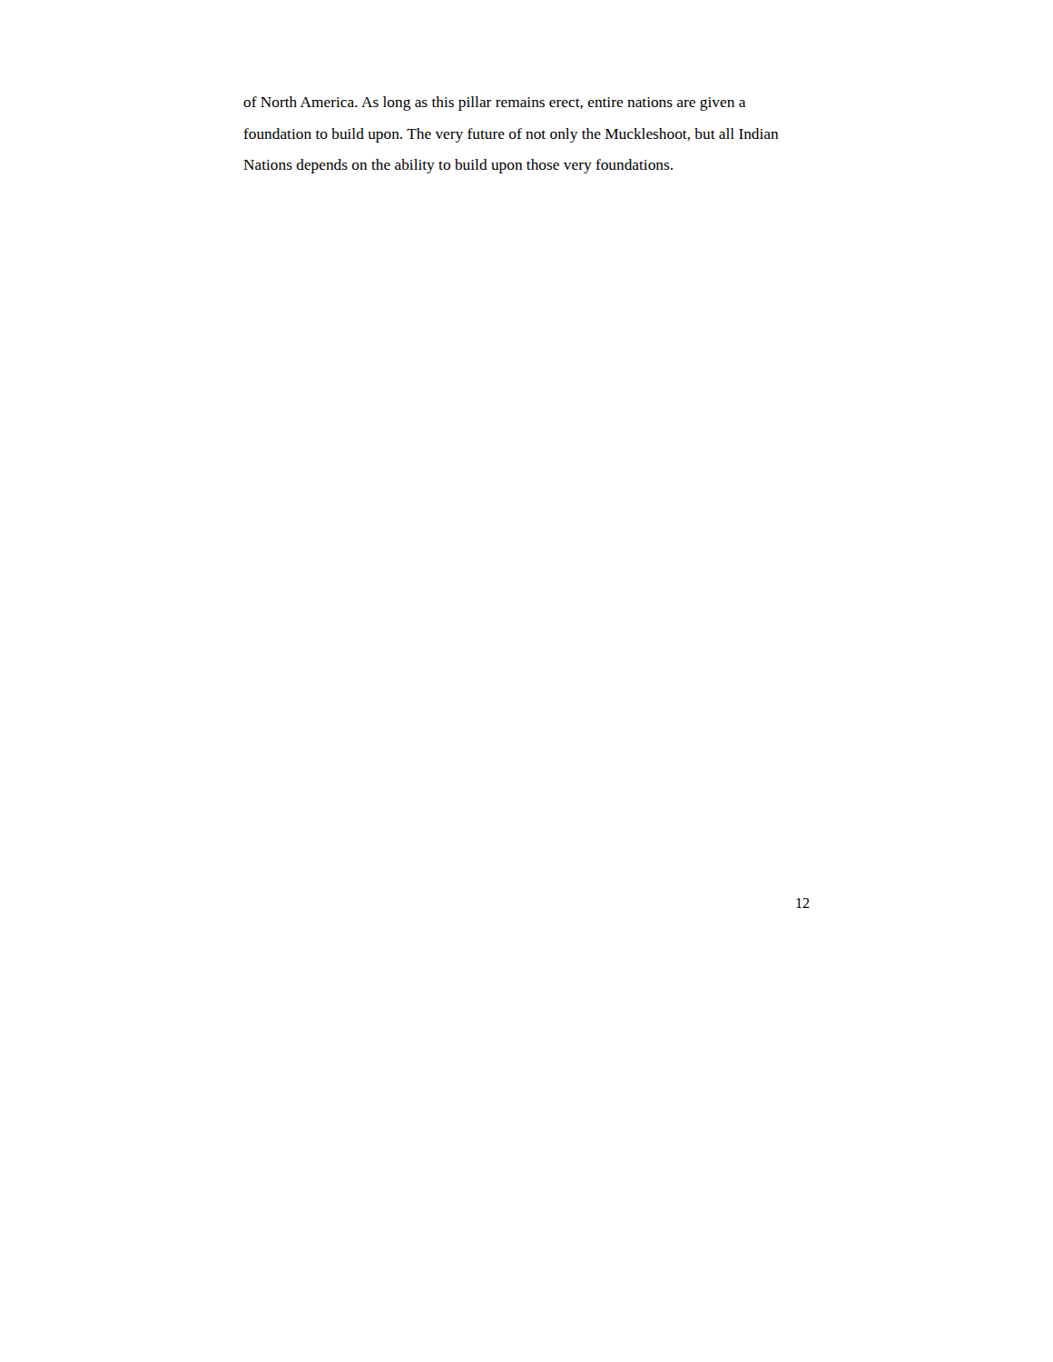of North America. As long as this pillar remains erect, entire nations are given a foundation to build upon. The very future of not only the Muckleshoot, but all Indian Nations depends on the ability to build upon those very foundations.
12